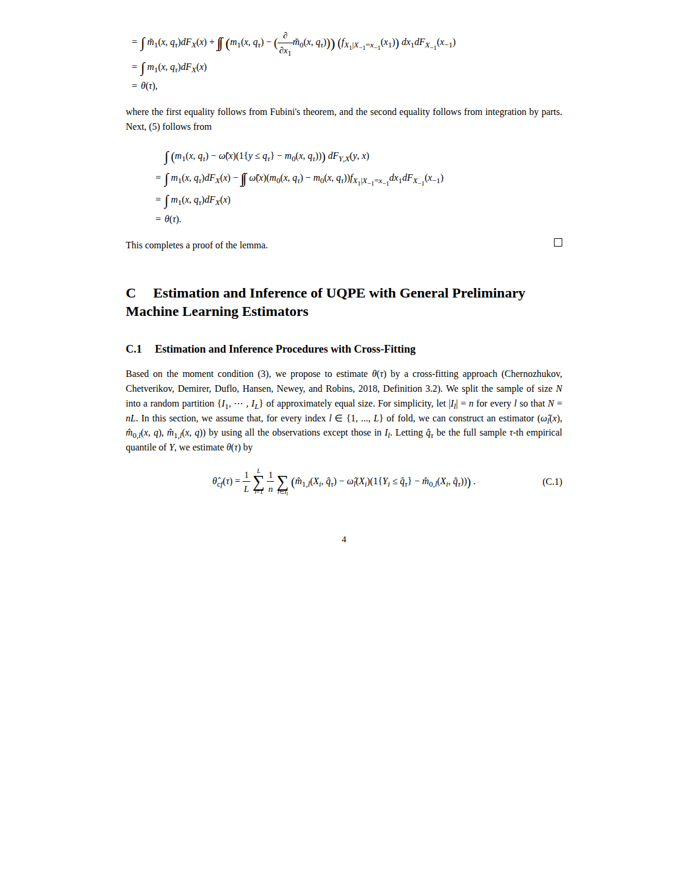= ∫ m̃1(x, qτ)dFX(x) + ∫∫ (m1(x, qτ) − (∂∂x1 m̃0(x, qτ))) (fX1|X−1=x−1(x1)) dx1dFX−1(x−1)
= ∫ m1(x, qτ)dFX(x)
= θ(τ),
where the first equality follows from Fubini's theorem, and the second equality follows from integration by parts. Next, (5) follows from
∫ (m1(x, qτ) − ω̃(x)(1{y ≤ qτ} − m0(x, qτ))) dFY,X(y, x)
= ∫ m1(x, qτ)dFX(x) − ∫∫ ω̃(x)(m0(x, qτ) − m0(x, qτ))fX1|X−1=x−1dx1dFX−1(x−1)
= ∫ m1(x, qτ)dFX(x)
= θ(τ).
This completes a proof of the lemma.
CEstimation and Inference of UQPE with General Preliminary Machine Learning Estimators
C.1 Estimation and Inference Procedures with Cross-Fitting
Based on the moment condition (3), we propose to estimate θ(τ) by a cross-fitting approach (Chernozhukov, Chetverikov, Demirer, Duflo, Hansen, Newey, and Robins, 2018, Definition 3.2). We split the sample of size N into a random partition {I1, ⋯ , IL} of approximately equal size. For simplicity, let |Il| = n for every l so that N = nL. In this section, we assume that, for every index l ∈ {1, ..., L} of fold, we can construct an estimator (ω̂l(x), m̂0,l(x, q), m̂1,l(x, q)) by using all the observations except those in Il. Letting q̂τ be the full sample τ-th empirical quantile of Y, we estimate θ(τ) by
θ̂cf(τ) = 1 L L∑l=1 1 n ∑i∈Il (m̂1,l(Xi, q̂τ) − ω̂l(Xi)(1{Yi ≤ q̂τ} − m̂0,l(Xi, q̂τ))) . (C.1)
4